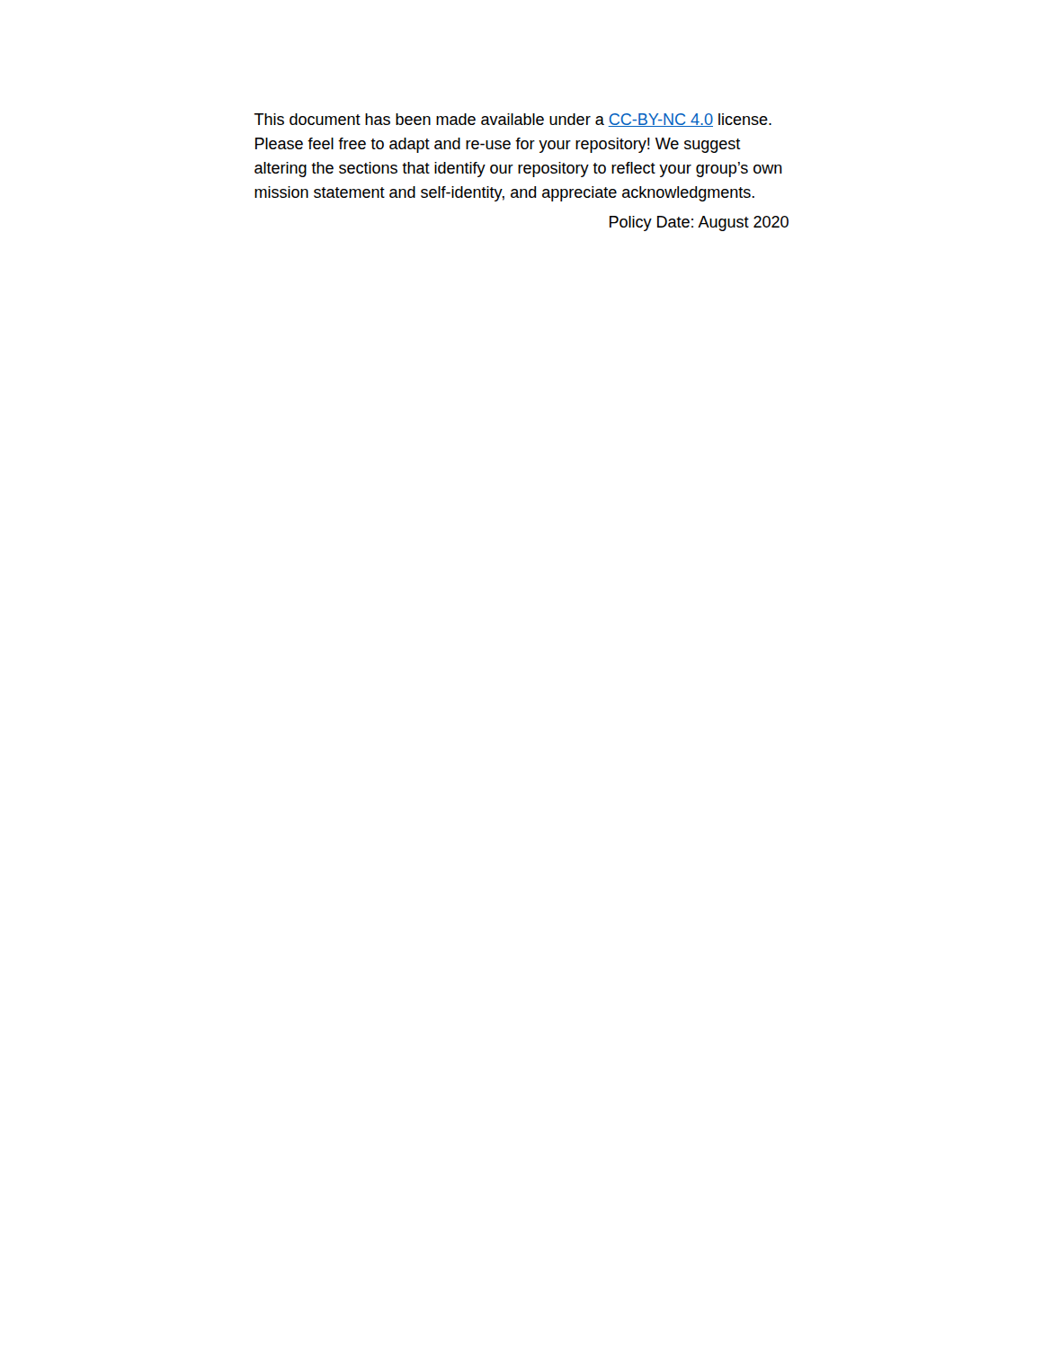This document has been made available under a CC-BY-NC 4.0 license. Please feel free to adapt and re-use for your repository! We suggest altering the sections that identify our repository to reflect your group’s own mission statement and self-identity, and appreciate acknowledgments.
Policy Date: August 2020